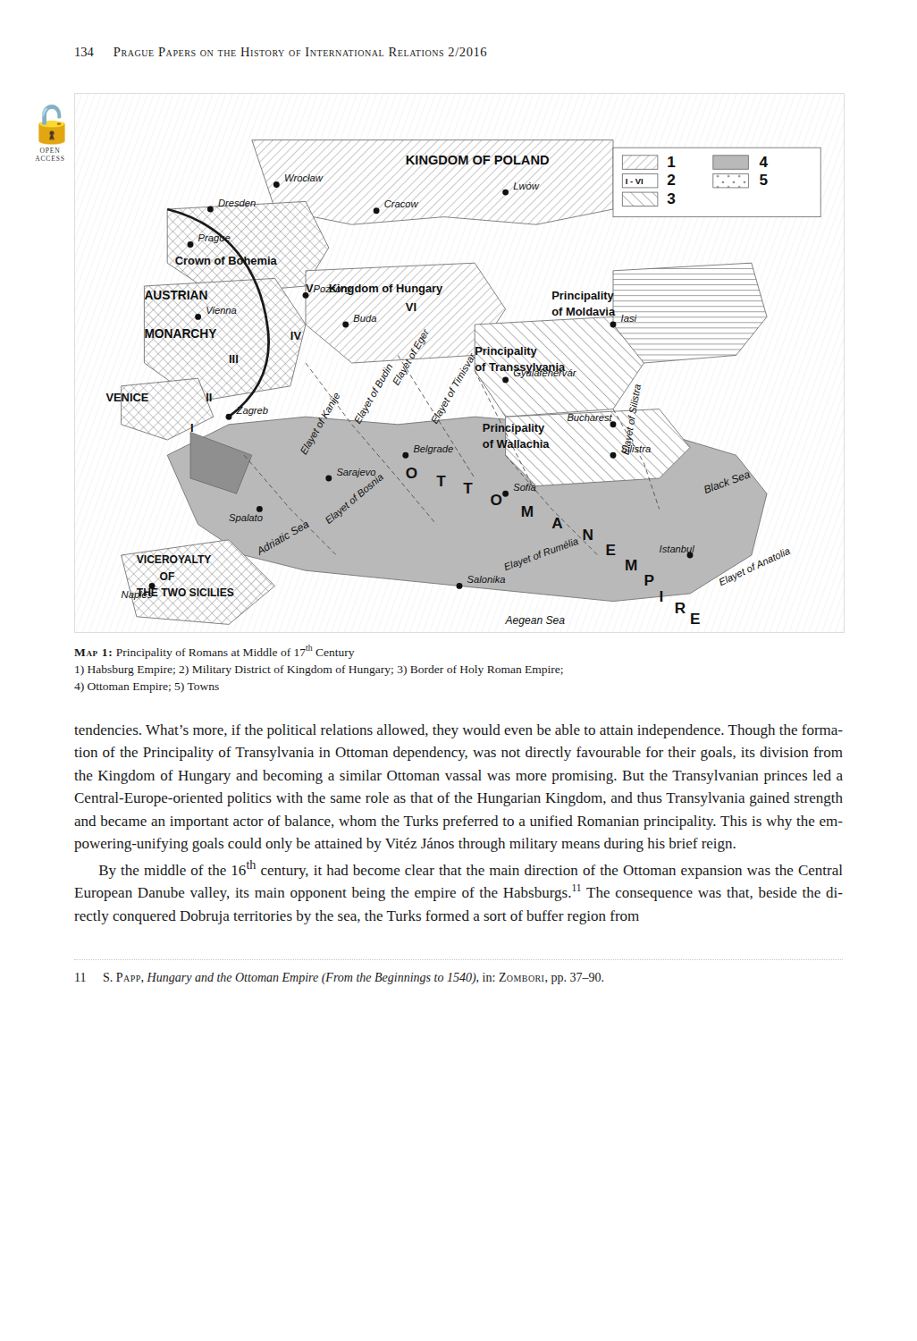🔓 Open
Access
134 Prague Papers on the History of International Relations 2/2016
1 I - VI 2 3 4 5 Wrocław Dresden Prague Cracow Lwów Pozsony Vienna Buda Iasi Gyulafehérvár Bucharest Belgrade Silistra Sarajevo Sofia Spalato Istanbul Salonika Naples Zagreb KINGDOM OF POLAND Crown of Bohemia AUSTRIAN MONARCHY Kingdom of Hungary Principality of Moldavia Principality of Transsylvania Principality of Wallachia VENICE VICEROYALTY OF THE TWO SICILIES V VI IV III II I Elayet of Kanije Elayet of Budin Elayet of Eger Elayet of Timisvar Elayet of Bosnia Elayet of Rumélia Elayet of Silistra Elayet of Anatolia OTT OMA N EMP IRE Adriatic Sea Black Sea Aegean Sea
Map 1: Principality of Romans at Middle of 17th Century
1) Habsburg Empire; 2) Military District of Kingdom of Hungary; 3) Border of Holy Roman Empire;
4) Ottoman Empire; 5) Towns
tendencies. What’s more, if the political relations allowed, they would even be able to attain independence. Though the formation of the Principality of Transylvania in Ottoman dependency, was not directly favourable for their goals, its division from the Kingdom of Hungary and becoming a similar Ottoman vassal was more promising. But the Transylvanian princes led a Central-Europe-oriented politics with the same role as that of the Hungarian Kingdom, and thus Transylvania gained strength and became an important actor of balance, whom the Turks preferred to a unified Romanian principality. This is why the empowering-unifying goals could only be attained by Vitéz János through military means during his brief reign.
By the middle of the 16th century, it had become clear that the main direction of the Ottoman expansion was the Central European Danube valley, its main opponent being the empire of the Habsburgs.11 The consequence was that, beside the directly conquered Dobruja territories by the sea, the Turks formed a sort of buffer region from
11
S. Papp, Hungary and the Ottoman Empire (From the Beginnings to 1540), in: Zombori, pp. 37–90.